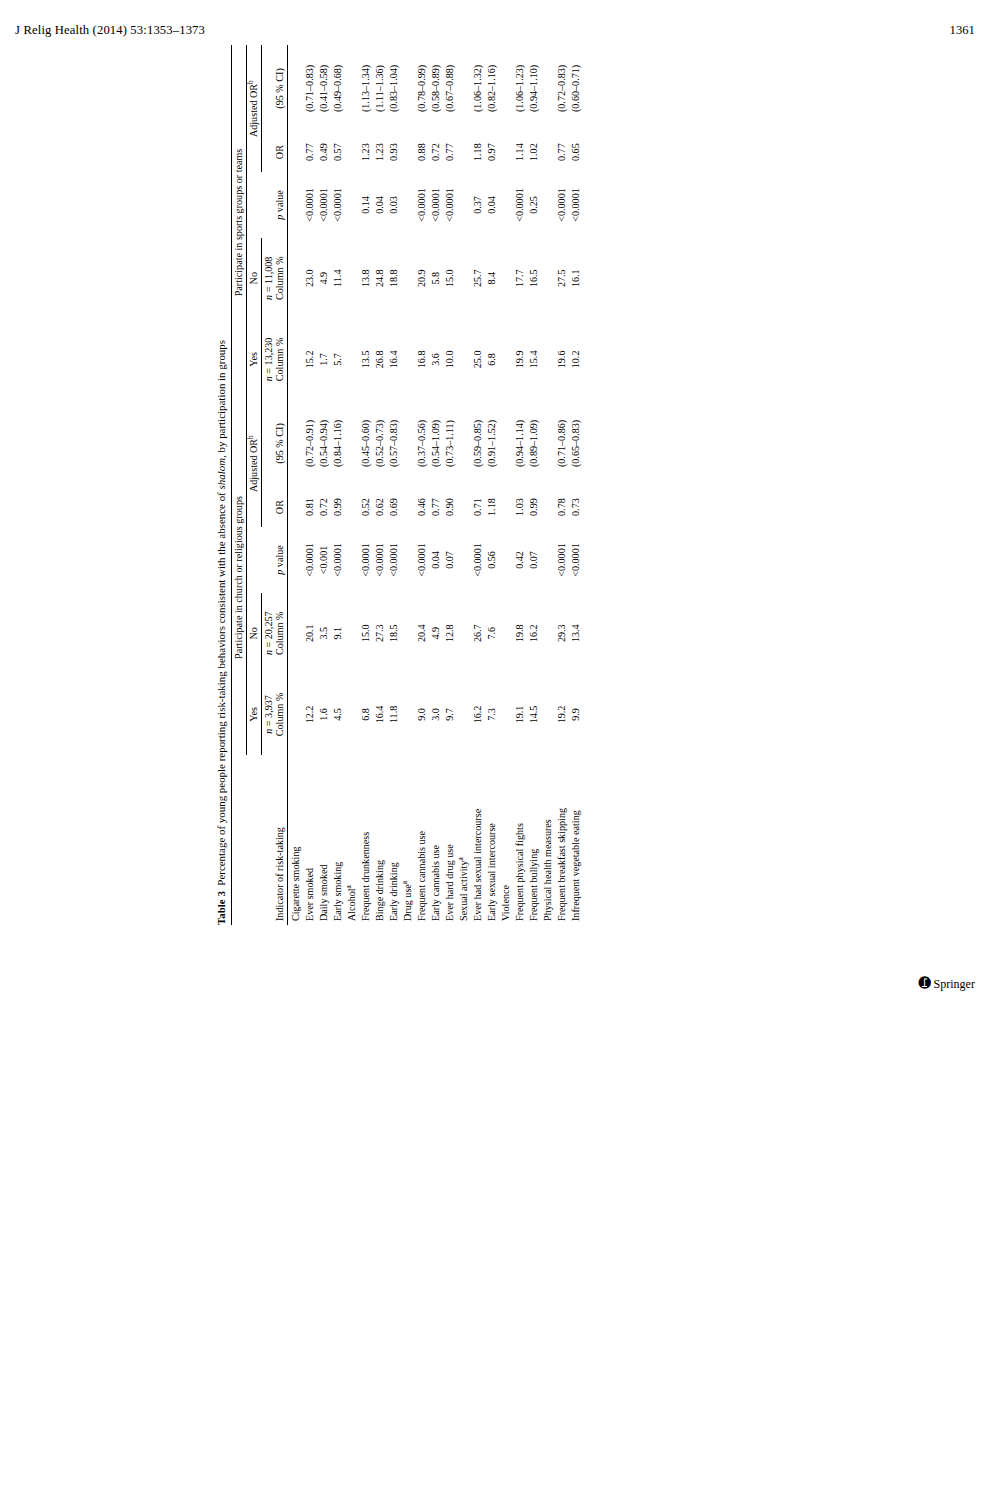J Relig Health (2014) 53:1353–1373
1361
Table 3 Percentage of young people reporting risk-taking behaviors consistent with the absence of shalom , by participation in groups
| Indicator of risk-taking | Participate in church or religious groups | Participate in sports groups or teams |
| --- | --- | --- |
| Yes | No | p value | Adjusted OR b | Yes | No | p value | Adjusted OR b |
| n = 3,937 Column % | n = 20,257 Column % | OR | (95 % CI) | n = 13,230 Column % | n = 11,008 Column % | OR | (95 % CI) |
| Cigarette smoking | | | | | | | | | | |
| Ever smoked | 12.2 | 20.1 | <0.0001 | 0.81 | (0.72–0.91) | 15.2 | 23.0 | <0.0001 | 0.77 | (0.71–0.83) |
| Daily smoked | 1.6 | 3.5 | <0.001 | 0.72 | (0.54–0.94) | 1.7 | 4.9 | <0.0001 | 0.49 | (0.41–0.58) |
| Early smoking | 4.5 | 9.1 | <0.0001 | 0.99 | (0.84–1.16) | 5.7 | 11.4 | <0.0001 | 0.57 | (0.49–0.68) |
| Alcohol a | | | | | | | | | | |
| Frequent drunkenness | 6.8 | 15.0 | <0.0001 | 0.52 | (0.45–0.60) | 13.5 | 13.8 | 0.14 | 1.23 | (1.13–1.34) |
| Binge drinking | 16.4 | 27.3 | <0.0001 | 0.62 | (0.52–0.73) | 26.8 | 24.8 | 0.04 | 1.23 | (1.11–1.36) |
| Early drinking | 11.8 | 18.5 | <0.0001 | 0.69 | (0.57–0.83) | 16.4 | 18.8 | 0.03 | 0.93 | (0.83–1.04) |
| Drug use a | | | | | | | | | | |
| Frequent cannabis use | 9.0 | 20.4 | <0.0001 | 0.46 | (0.37–0.56) | 16.8 | 20.9 | <0.0001 | 0.88 | (0.78–0.99) |
| Early cannabis use | 3.0 | 4.9 | 0.04 | 0.77 | (0.54–1.09) | 3.6 | 5.8 | <0.0001 | 0.72 | (0.58–0.89) |
| Ever hard drug use | 9.7 | 12.8 | 0.07 | 0.90 | (0.73–1.11) | 10.0 | 15.0 | <0.0001 | 0.77 | (0.67–0.88) |
| Sexual activity a | | | | | | | | | | |
| Ever had sexual intercourse | 16.2 | 26.7 | <0.0001 | 0.71 | (0.59–0.85) | 25.0 | 25.7 | 0.37 | 1.18 | (1.06–1.32) |
| Early sexual intercourse | 7.3 | 7.6 | 0.56 | 1.18 | (0.91–1.52) | 6.8 | 8.4 | 0.04 | 0.97 | (0.82–1.16) |
| Violence | | | | | | | | | | |
| Frequent physical fights | 19.1 | 19.8 | 0.42 | 1.03 | (0.94–1.14) | 19.9 | 17.7 | <0.0001 | 1.14 | (1.06–1.23) |
| Frequent bullying | 14.5 | 16.2 | 0.07 | 0.99 | (0.89–1.09) | 15.4 | 16.5 | 0.25 | 1.02 | (0.94–1.10) |
| Physical health measures | | | | | | | | | | |
| Frequent breakfast skipping | 19.2 | 29.3 | <0.0001 | 0.78 | (0.71–0.86) | 19.6 | 27.5 | <0.0001 | 0.77 | (0.72–0.83) |
| Infrequent vegetable eating | 9.9 | 13.4 | <0.0001 | 0.73 | (0.65–0.83) | 10.2 | 16.1 | <0.0001 | 0.65 | (0.60–0.71) |
➊ Springer